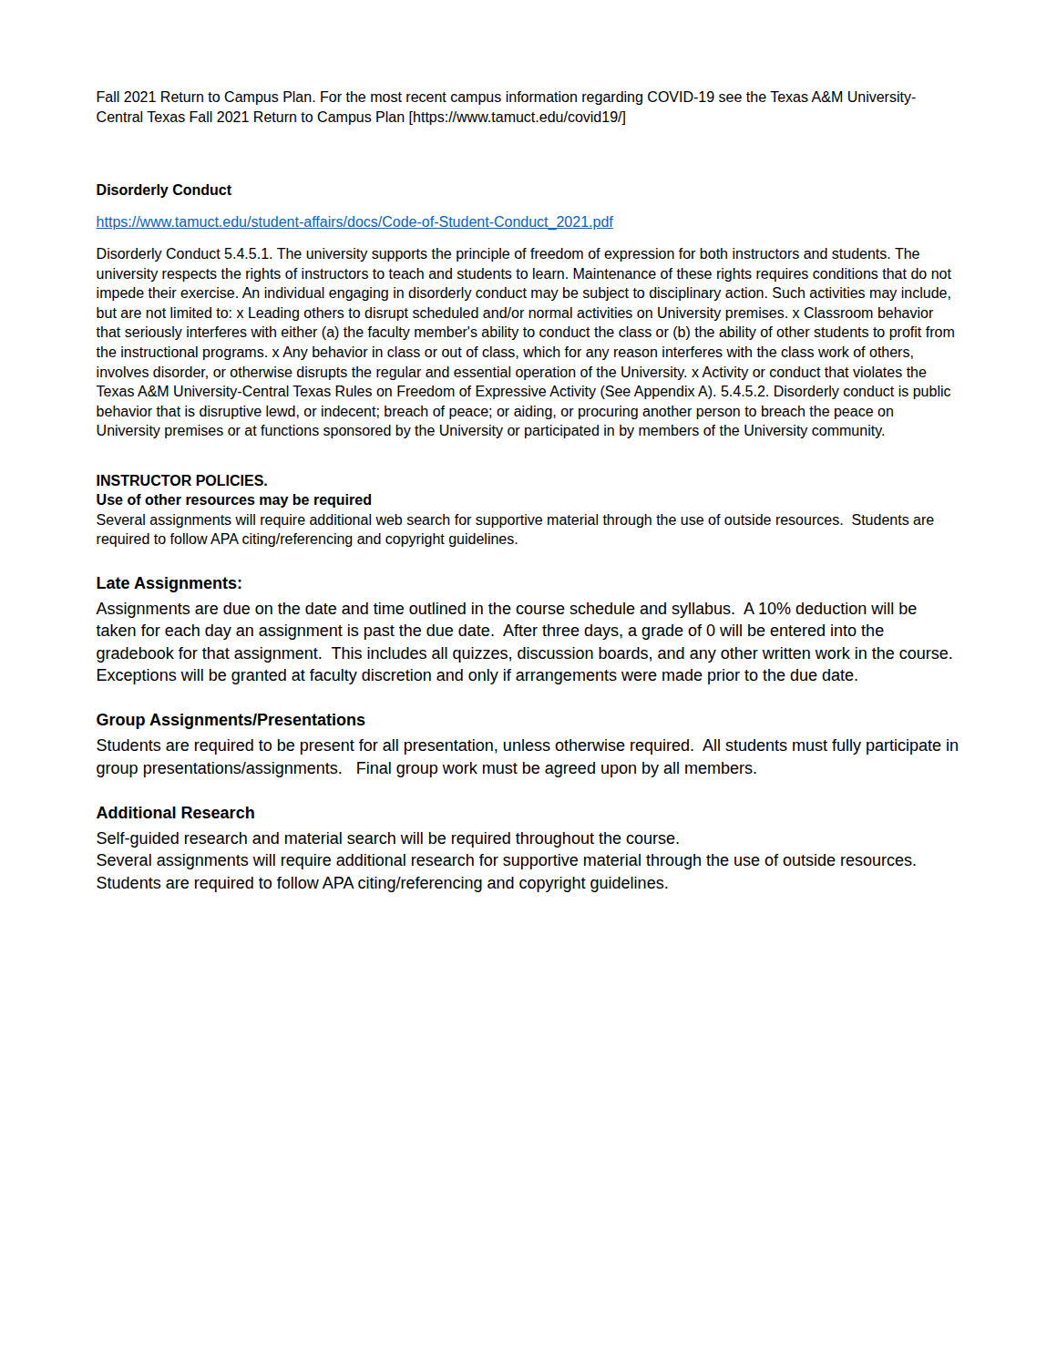Fall 2021 Return to Campus Plan. For the most recent campus information regarding COVID-19 see the Texas A&M University-Central Texas Fall 2021 Return to Campus Plan [https://www.tamuct.edu/covid19/]
Disorderly Conduct
https://www.tamuct.edu/student-affairs/docs/Code-of-Student-Conduct_2021.pdf
Disorderly Conduct 5.4.5.1. The university supports the principle of freedom of expression for both instructors and students. The university respects the rights of instructors to teach and students to learn. Maintenance of these rights requires conditions that do not impede their exercise. An individual engaging in disorderly conduct may be subject to disciplinary action. Such activities may include, but are not limited to: x Leading others to disrupt scheduled and/or normal activities on University premises. x Classroom behavior that seriously interferes with either (a) the faculty member's ability to conduct the class or (b) the ability of other students to profit from the instructional programs. x Any behavior in class or out of class, which for any reason interferes with the class work of others, involves disorder, or otherwise disrupts the regular and essential operation of the University. x Activity or conduct that violates the Texas A&M University-Central Texas Rules on Freedom of Expressive Activity (See Appendix A). 5.4.5.2. Disorderly conduct is public behavior that is disruptive lewd, or indecent; breach of peace; or aiding, or procuring another person to breach the peace on University premises or at functions sponsored by the University or participated in by members of the University community.
INSTRUCTOR POLICIES.
Use of other resources may be required
Several assignments will require additional web search for supportive material through the use of outside resources. Students are required to follow APA citing/referencing and copyright guidelines.
Late Assignments:
Assignments are due on the date and time outlined in the course schedule and syllabus. A 10% deduction will be taken for each day an assignment is past the due date. After three days, a grade of 0 will be entered into the gradebook for that assignment. This includes all quizzes, discussion boards, and any other written work in the course. Exceptions will be granted at faculty discretion and only if arrangements were made prior to the due date.
Group Assignments/Presentations
Students are required to be present for all presentation, unless otherwise required. All students must fully participate in group presentations/assignments. Final group work must be agreed upon by all members.
Additional Research
Self-guided research and material search will be required throughout the course.
Several assignments will require additional research for supportive material through the use of outside resources. Students are required to follow APA citing/referencing and copyright guidelines.